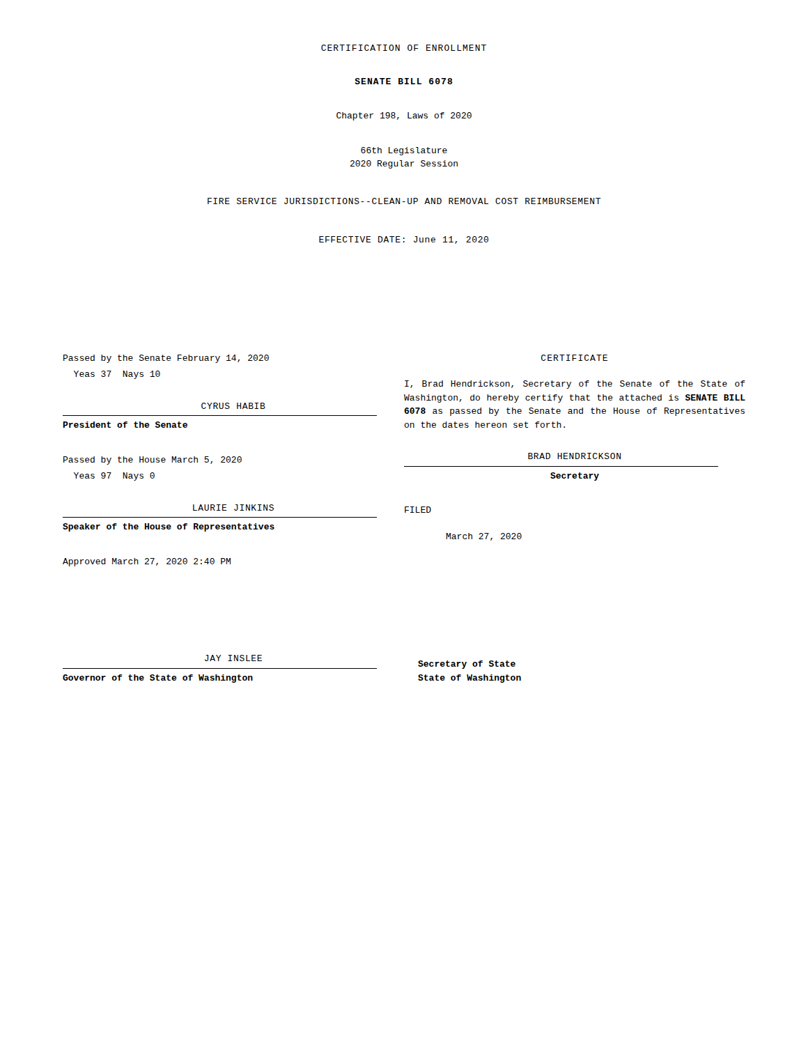CERTIFICATION OF ENROLLMENT
SENATE BILL 6078
Chapter 198, Laws of 2020
66th Legislature
2020 Regular Session
FIRE SERVICE JURISDICTIONS--CLEAN-UP AND REMOVAL COST REIMBURSEMENT
EFFECTIVE DATE: June 11, 2020
| Passed by the Senate February 14, 2020 Yeas 37 Nays 10 CYRUS HABIB President of the Senate Passed by the House March 5, 2020 Yeas 97 Nays 0 LAURIE JINKINS Speaker of the House of Representatives Approved March 27, 2020 2:40 PM | CERTIFICATE I, Brad Hendrickson, Secretary of the Senate of the State of Washington, do hereby certify that the attached is SENATE BILL 6078 as passed by the Senate and the House of Representatives on the dates hereon set forth. BRAD HENDRICKSON Secretary FILED March 27, 2020 |
| JAY INSLEE Governor of the State of Washington | Secretary of State State of Washington |